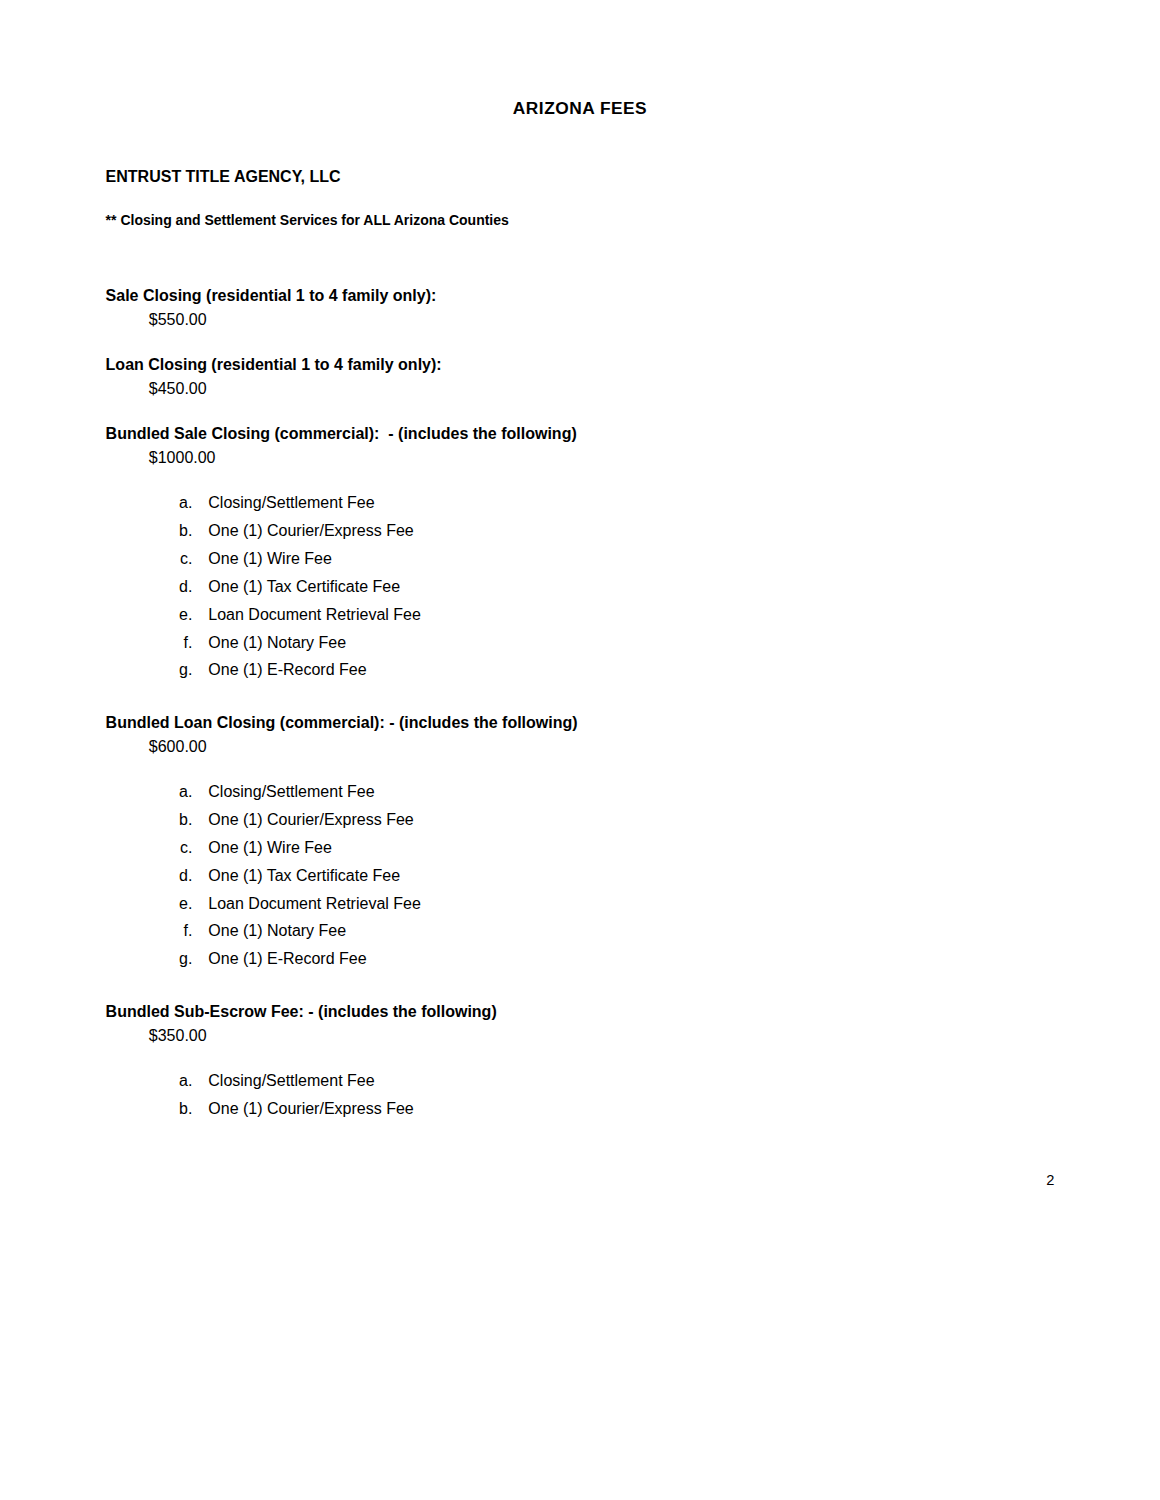ARIZONA FEES
ENTRUST TITLE AGENCY, LLC
** Closing and Settlement Services for ALL Arizona Counties
Sale Closing (residential 1 to 4 family only):
$550.00
Loan Closing (residential 1 to 4 family only):
$450.00
Bundled Sale Closing (commercial): - (includes the following)
$1000.00
Closing/Settlement Fee
One (1) Courier/Express Fee
One (1) Wire Fee
One (1) Tax Certificate Fee
Loan Document Retrieval Fee
One (1) Notary Fee
One (1) E-Record Fee
Bundled Loan Closing (commercial): - (includes the following)
$600.00
Closing/Settlement Fee
One (1) Courier/Express Fee
One (1) Wire Fee
One (1) Tax Certificate Fee
Loan Document Retrieval Fee
One (1) Notary Fee
One (1) E-Record Fee
Bundled Sub-Escrow Fee: - (includes the following)
$350.00
Closing/Settlement Fee
One (1) Courier/Express Fee
2